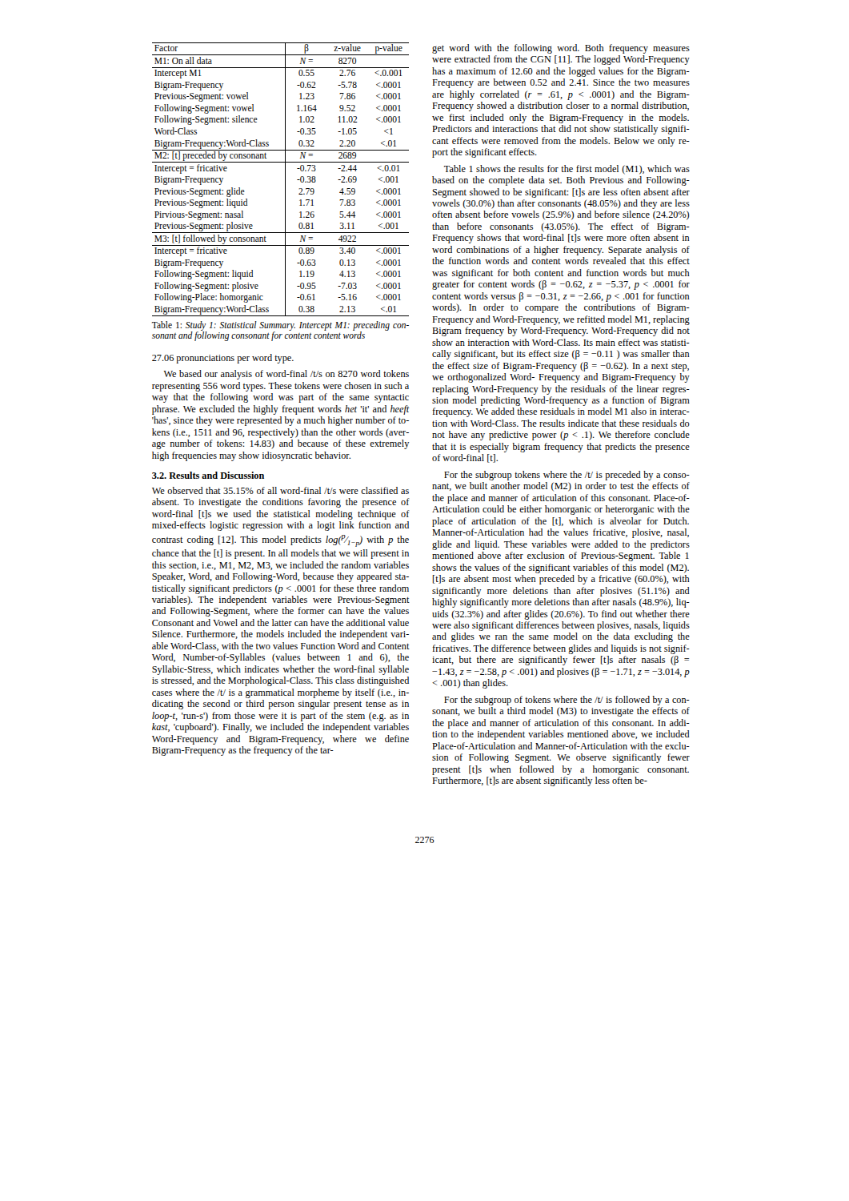| Factor | β | z-value | p-value |
| --- | --- | --- | --- |
| M1: On all data | N = | 8270 | |
| Intercept M1 | 0.55 | 2.76 | <.0.001 |
| Bigram-Frequency | -0.62 | -5.78 | <.0001 |
| Previous-Segment: vowel | 1.23 | 7.86 | <.0001 |
| Following-Segment: vowel | 1.164 | 9.52 | <.0001 |
| Following-Segment: silence | 1.02 | 11.02 | <.0001 |
| Word-Class | -0.35 | -1.05 | <1 |
| Bigram-Frequency:Word-Class | 0.32 | 2.20 | <.01 |
| M2: [t] preceded by consonant | N = | 2689 | |
| Intercept = fricative | -0.73 | -2.44 | <.0.01 |
| Bigram-Frequency | -0.38 | -2.69 | <.001 |
| Previous-Segment: glide | 2.79 | 4.59 | <.0001 |
| Previous-Segment: liquid | 1.71 | 7.83 | <.0001 |
| Pirvious-Segment: nasal | 1.26 | 5.44 | <.0001 |
| Previous-Segment: plosive | 0.81 | 3.11 | <.001 |
| M3: [t] followed by consonant | N = | 4922 | |
| Intercept = fricative | 0.89 | 3.40 | <.0001 |
| Bigram-Frequency | -0.63 | 0.13 | <.0001 |
| Following-Segment: liquid | 1.19 | 4.13 | <.0001 |
| Following-Segment: plosive | -0.95 | -7.03 | <.0001 |
| Following-Place: homorganic | -0.61 | -5.16 | <.0001 |
| Bigram-Frequency:Word-Class | 0.38 | 2.13 | <.01 |
Table 1: Study 1: Statistical Summary. Intercept M1: preceding consonant and following consonant for content content words
27.06 pronunciations per word type.
We based our analysis of word-final /t/s on 8270 word tokens representing 556 word types. These tokens were chosen in such a way that the following word was part of the same syntactic phrase. We excluded the highly frequent words het 'it' and heeft 'has', since they were represented by a much higher number of tokens (i.e., 1511 and 96, respectively) than the other words (average number of tokens: 14.83) and because of these extremely high frequencies may show idiosyncratic behavior.
3.2. Results and Discussion
We observed that 35.15% of all word-final /t/s were classified as absent. To investigate the conditions favoring the presence of word-final [t]s we used the statistical modeling technique of mixed-effects logistic regression with a logit link function and contrast coding [12]. This model predicts log(p⁄1−p) with p the chance that the [t] is present. In all models that we will present in this section, i.e., M1, M2, M3, we included the random variables Speaker, Word, and Following-Word, because they appeared statistically significant predictors (p < .0001 for these three random variables). The independent variables were Previous-Segment and Following-Segment, where the former can have the values Consonant and Vowel and the latter can have the additional value Silence. Furthermore, the models included the independent variable Word-Class, with the two values Function Word and Content Word, Number-of-Syllables (values between 1 and 6), the Syllabic-Stress, which indicates whether the word-final syllable is stressed, and the Morphological-Class. This class distinguished cases where the /t/ is a grammatical morpheme by itself (i.e., indicating the second or third person singular present tense as in loop-t, 'run-s') from those were it is part of the stem (e.g. as in kast, 'cupboard'). Finally, we included the independent variables Word-Frequency and Bigram-Frequency, where we define Bigram-Frequency as the frequency of the tar-
get word with the following word. Both frequency measures were extracted from the CGN [11]. The logged Word-Frequency has a maximum of 12.60 and the logged values for the Bigram-Frequency are between 0.52 and 2.41. Since the two measures are highly correlated (r = .61, p < .0001) and the Bigram-Frequency showed a distribution closer to a normal distribution, we first included only the Bigram-Frequency in the models. Predictors and interactions that did not show statistically significant effects were removed from the models. Below we only report the significant effects.
Table 1 shows the results for the first model (M1), which was based on the complete data set. Both Previous and Following-Segment showed to be significant: [t]s are less often absent after vowels (30.0%) than after consonants (48.05%) and they are less often absent before vowels (25.9%) and before silence (24.20%) than before consonants (43.05%). The effect of Bigram-Frequency shows that word-final [t]s were more often absent in word combinations of a higher frequency. Separate analysis of the function words and content words revealed that this effect was significant for both content and function words but much greater for content words (β = −0.62, z = −5.37, p < .0001 for content words versus β = −0.31, z = −2.66, p < .001 for function words). In order to compare the contributions of Bigram-Frequency and Word-Frequency, we refitted model M1, replacing Bigram frequency by Word-Frequency. Word-Frequency did not show an interaction with Word-Class. Its main effect was statistically significant, but its effect size (β = −0.11 ) was smaller than the effect size of Bigram-Frequency (β = −0.62). In a next step, we orthogonalized Word- Frequency and Bigram-Frequency by replacing Word-Frequency by the residuals of the linear regression model predicting Word-frequency as a function of Bigram frequency. We added these residuals in model M1 also in interaction with Word-Class. The results indicate that these residuals do not have any predictive power (p < .1). We therefore conclude that it is especially bigram frequency that predicts the presence of word-final [t].
For the subgroup tokens where the /t/ is preceded by a consonant, we built another model (M2) in order to test the effects of the place and manner of articulation of this consonant. Place-of-Articulation could be either homorganic or heterorganic with the place of articulation of the [t], which is alveolar for Dutch. Manner-of-Articulation had the values fricative, plosive, nasal, glide and liquid. These variables were added to the predictors mentioned above after exclusion of Previous-Segment. Table 1 shows the values of the significant variables of this model (M2). [t]s are absent most when preceded by a fricative (60.0%), with significantly more deletions than after plosives (51.1%) and highly significantly more deletions than after nasals (48.9%), liquids (32.3%) and after glides (20.6%). To find out whether there were also significant differences between plosives, nasals, liquids and glides we ran the same model on the data excluding the fricatives. The difference between glides and liquids is not significant, but there are significantly fewer [t]s after nasals (β = −1.43, z = −2.58, p < .001) and plosives (β = −1.71, z = −3.014, p < .001) than glides.
For the subgroup of tokens where the /t/ is followed by a consonant, we built a third model (M3) to investigate the effects of the place and manner of articulation of this consonant. In addition to the independent variables mentioned above, we included Place-of-Articulation and Manner-of-Articulation with the exclusion of Following Segment. We observe significantly fewer present [t]s when followed by a homorganic consonant. Furthermore, [t]s are absent significantly less often be-
2276